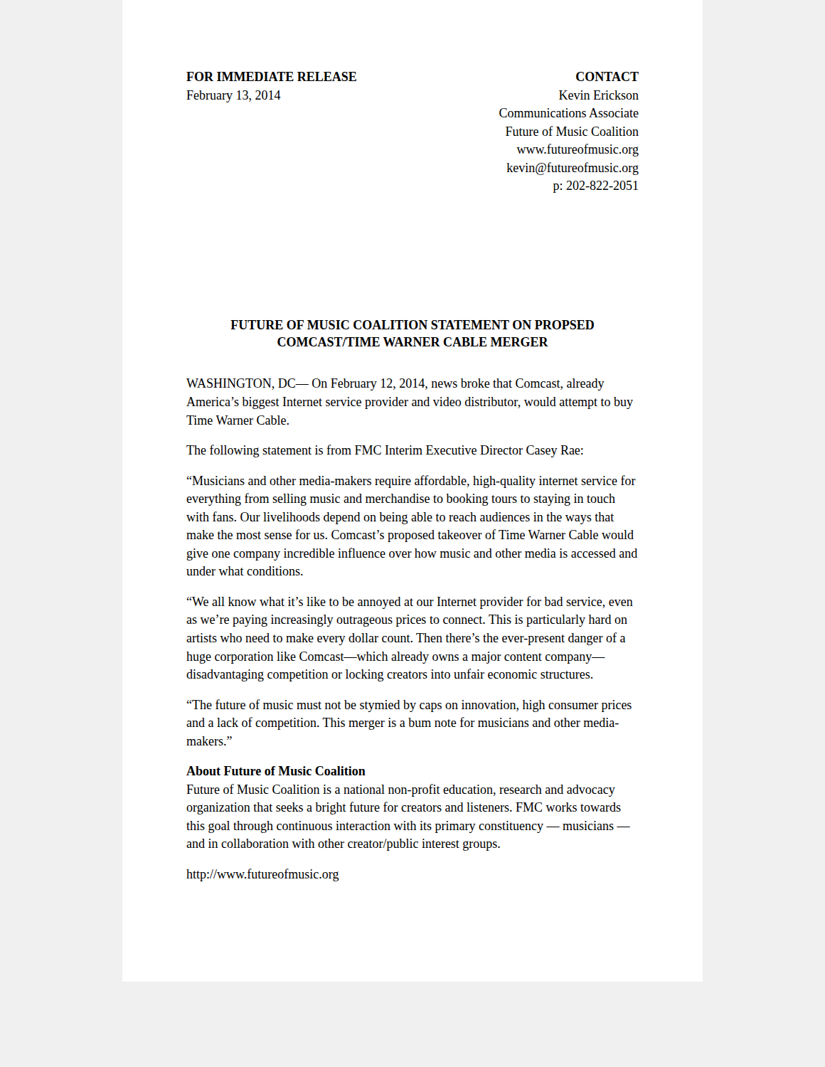FOR IMMEDIATE RELEASE
February 13, 2014
CONTACT
Kevin Erickson
Communications Associate
Future of Music Coalition
www.futureofmusic.org
kevin@futureofmusic.org
p: 202-822-2051
Future of Music Coalition Statement on Propsed
Comcast/Time Warner Cable Merger
WASHINGTON, DC— On February 12, 2014, news broke that Comcast, already America’s biggest Internet service provider and video distributor, would attempt to buy Time Warner Cable.
The following statement is from FMC Interim Executive Director Casey Rae:
“Musicians and other media-makers require affordable, high-quality internet service for everything from selling music and merchandise to booking tours to staying in touch with fans. Our livelihoods depend on being able to reach audiences in the ways that make the most sense for us. Comcast’s proposed takeover of Time Warner Cable would give one company incredible influence over how music and other media is accessed and under what conditions.
“We all know what it’s like to be annoyed at our Internet provider for bad service, even as we’re paying increasingly outrageous prices to connect. This is particularly hard on artists who need to make every dollar count. Then there’s the ever-present danger of a huge corporation like Comcast—which already owns a major content company—disadvantaging competition or locking creators into unfair economic structures.
“The future of music must not be stymied by caps on innovation, high consumer prices and a lack of competition. This merger is a bum note for musicians and other media-makers.”
About Future of Music Coalition
Future of Music Coalition is a national non-profit education, research and advocacy organization that seeks a bright future for creators and listeners. FMC works towards this goal through continuous interaction with its primary constituency — musicians — and in collaboration with other creator/public interest groups.
http://www.futureofmusic.org